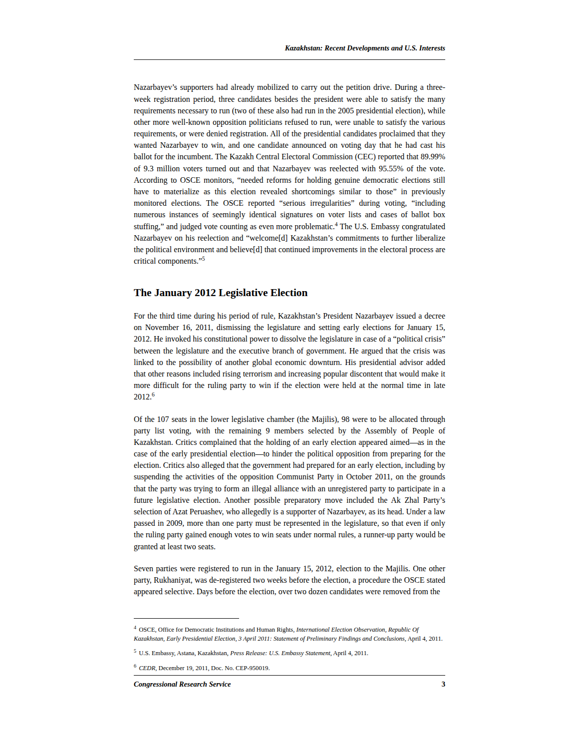Kazakhstan: Recent Developments and U.S. Interests
Nazarbayev’s supporters had already mobilized to carry out the petition drive. During a three-week registration period, three candidates besides the president were able to satisfy the many requirements necessary to run (two of these also had run in the 2005 presidential election), while other more well-known opposition politicians refused to run, were unable to satisfy the various requirements, or were denied registration. All of the presidential candidates proclaimed that they wanted Nazarbayev to win, and one candidate announced on voting day that he had cast his ballot for the incumbent. The Kazakh Central Electoral Commission (CEC) reported that 89.99% of 9.3 million voters turned out and that Nazarbayev was reelected with 95.55% of the vote. According to OSCE monitors, “needed reforms for holding genuine democratic elections still have to materialize as this election revealed shortcomings similar to those” in previously monitored elections. The OSCE reported “serious irregularities” during voting, “including numerous instances of seemingly identical signatures on voter lists and cases of ballot box stuffing,” and judged vote counting as even more problematic.4 The U.S. Embassy congratulated Nazarbayev on his reelection and “welcome[d] Kazakhstan’s commitments to further liberalize the political environment and believe[d] that continued improvements in the electoral process are critical components.”5
The January 2012 Legislative Election
For the third time during his period of rule, Kazakhstan’s President Nazarbayev issued a decree on November 16, 2011, dismissing the legislature and setting early elections for January 15, 2012. He invoked his constitutional power to dissolve the legislature in case of a “political crisis” between the legislature and the executive branch of government. He argued that the crisis was linked to the possibility of another global economic downturn. His presidential advisor added that other reasons included rising terrorism and increasing popular discontent that would make it more difficult for the ruling party to win if the election were held at the normal time in late 2012.6
Of the 107 seats in the lower legislative chamber (the Majilis), 98 were to be allocated through party list voting, with the remaining 9 members selected by the Assembly of People of Kazakhstan. Critics complained that the holding of an early election appeared aimed—as in the case of the early presidential election—to hinder the political opposition from preparing for the election. Critics also alleged that the government had prepared for an early election, including by suspending the activities of the opposition Communist Party in October 2011, on the grounds that the party was trying to form an illegal alliance with an unregistered party to participate in a future legislative election. Another possible preparatory move included the Ak Zhal Party’s selection of Azat Peruashev, who allegedly is a supporter of Nazarbayev, as its head. Under a law passed in 2009, more than one party must be represented in the legislature, so that even if only the ruling party gained enough votes to win seats under normal rules, a runner-up party would be granted at least two seats.
Seven parties were registered to run in the January 15, 2012, election to the Majilis. One other party, Rukhaniyat, was de-registered two weeks before the election, a procedure the OSCE stated appeared selective. Days before the election, over two dozen candidates were removed from the
4 OSCE, Office for Democratic Institutions and Human Rights, International Election Observation, Republic Of Kazakhstan, Early Presidential Election, 3 April 2011: Statement of Preliminary Findings and Conclusions, April 4, 2011.
5 U.S. Embassy, Astana, Kazakhstan, Press Release: U.S. Embassy Statement, April 4, 2011.
6 CEDR, December 19, 2011, Doc. No. CEP-950019.
Congressional Research Service 3